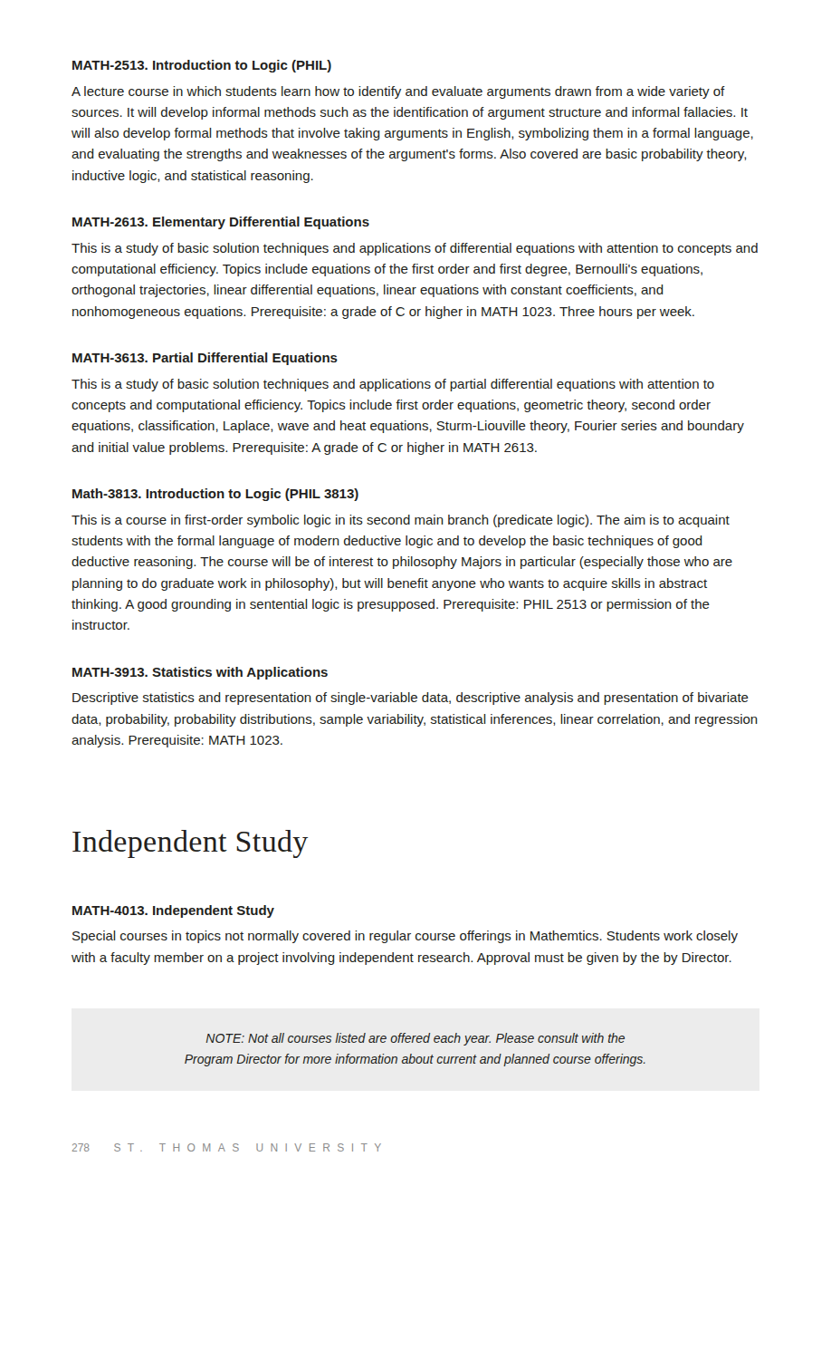MATH-2513. Introduction to Logic (PHIL)
A lecture course in which students learn how to identify and evaluate arguments drawn from a wide variety of sources. It will develop informal methods such as the identification of argument structure and informal fallacies. It will also develop formal methods that involve taking arguments in English, symbolizing them in a formal language, and evaluating the strengths and weaknesses of the argument's forms. Also covered are basic probability theory, inductive logic, and statistical reasoning.
MATH-2613. Elementary Differential Equations
This is a study of basic solution techniques and applications of differential equations with attention to concepts and computational efficiency. Topics include equations of the first order and first degree, Bernoulli's equations, orthogonal trajectories, linear differential equations, linear equations with constant coefficients, and nonhomogeneous equations. Prerequisite: a grade of C or higher in MATH 1023. Three hours per week.
MATH-3613. Partial Differential Equations
This is a study of basic solution techniques and applications of partial differential equations with attention to concepts and computational efficiency. Topics include first order equations, geometric theory, second order equations, classification, Laplace, wave and heat equations, Sturm-Liouville theory, Fourier series and boundary and initial value problems. Prerequisite: A grade of C or higher in MATH 2613.
Math-3813. Introduction to Logic (PHIL 3813)
This is a course in first-order symbolic logic in its second main branch (predicate logic). The aim is to acquaint students with the formal language of modern deductive logic and to develop the basic techniques of good deductive reasoning. The course will be of interest to philosophy Majors in particular (especially those who are planning to do graduate work in philosophy), but will benefit anyone who wants to acquire skills in abstract thinking. A good grounding in sentential logic is presupposed. Prerequisite: PHIL 2513 or permission of the instructor.
MATH-3913. Statistics with Applications
Descriptive statistics and representation of single-variable data, descriptive analysis and presentation of bivariate data, probability, probability distributions, sample variability, statistical inferences, linear correlation, and regression analysis. Prerequisite: MATH 1023.
Independent Study
MATH-4013. Independent Study
Special courses in topics not normally covered in regular course offerings in Mathemtics. Students work closely with a faculty member on a project involving independent research. Approval must be given by the by Director.
NOTE: Not all courses listed are offered each year. Please consult with the
Program Director for more information about current and planned course offerings.
278 St. Thomas University